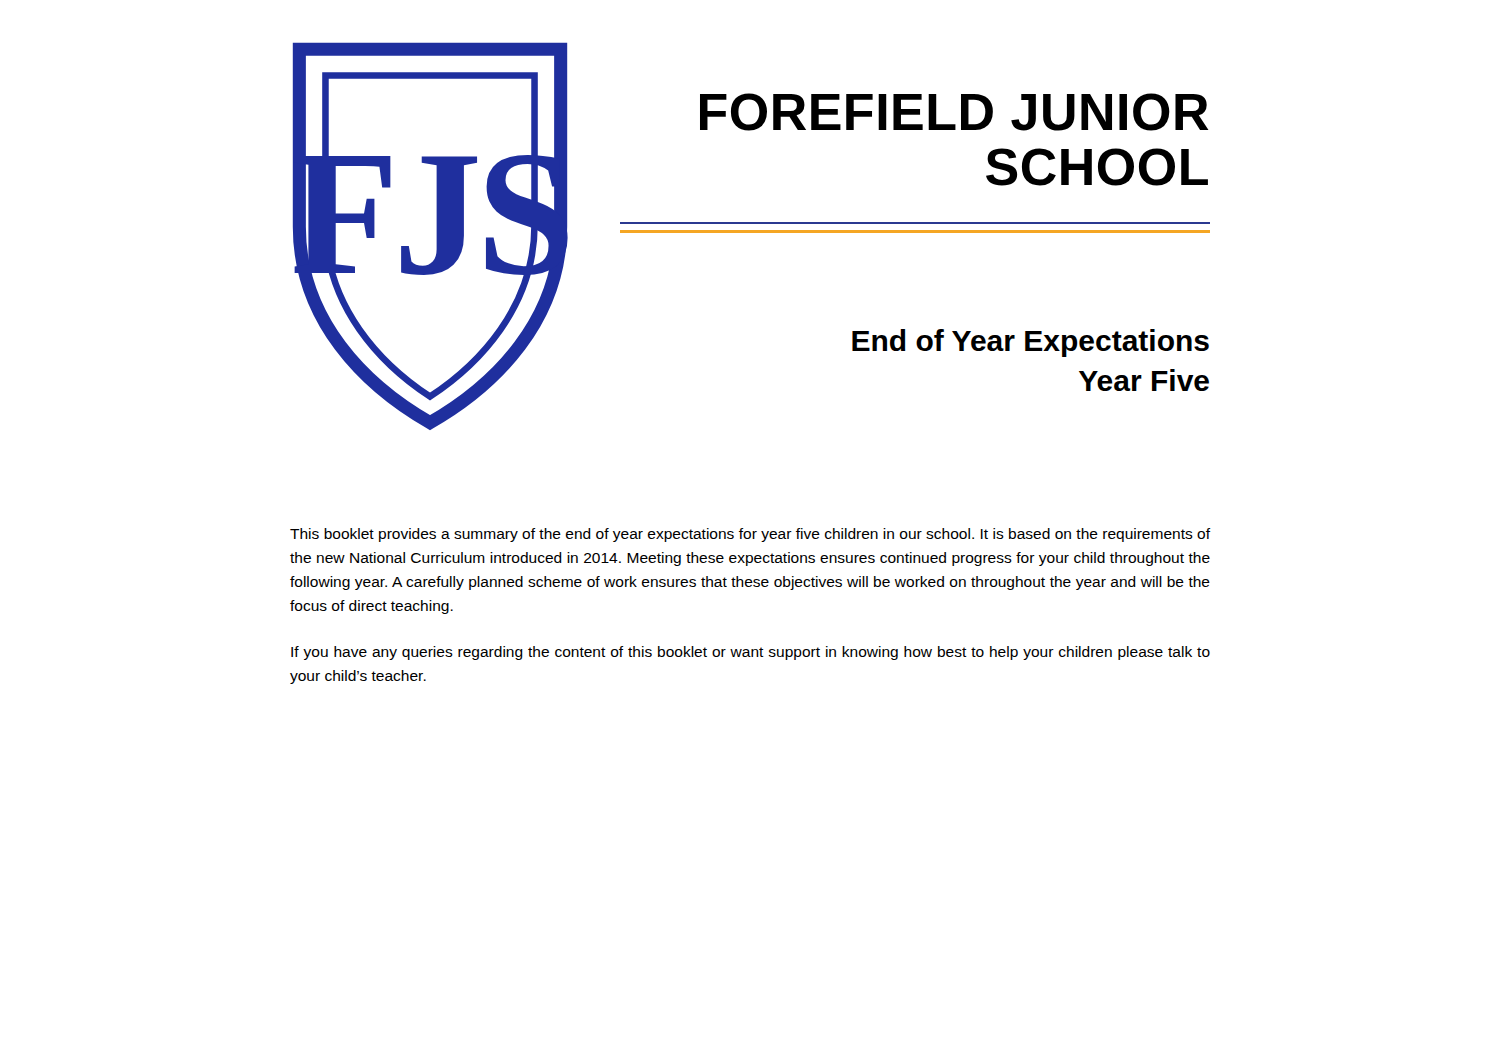Forefield Junior School crest with the letters F J S FJS
FOREFIELD JUNIOR
SCHOOL
End of Year Expectations Year Five
This booklet provides a summary of the end of year expectations for year five children in our school. It is based on the requirements of the new National Curriculum introduced in 2014. Meeting these expectations ensures continued progress for your child throughout the following year. A carefully planned scheme of work ensures that these objectives will be worked on throughout the year and will be the focus of direct teaching.
If you have any queries regarding the content of this booklet or want support in knowing how best to help your children please talk to your child’s teacher.